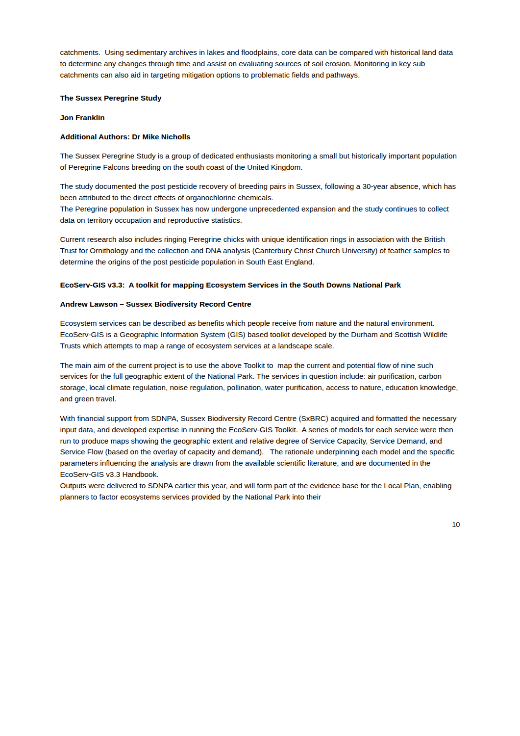catchments. Using sedimentary archives in lakes and floodplains, core data can be compared with historical land data to determine any changes through time and assist on evaluating sources of soil erosion. Monitoring in key sub catchments can also aid in targeting mitigation options to problematic fields and pathways.
The Sussex Peregrine Study
Jon Franklin
Additional Authors: Dr Mike Nicholls
The Sussex Peregrine Study is a group of dedicated enthusiasts monitoring a small but historically important population of Peregrine Falcons breeding on the south coast of the United Kingdom.
The study documented the post pesticide recovery of breeding pairs in Sussex, following a 30-year absence, which has been attributed to the direct effects of organochlorine chemicals.
The Peregrine population in Sussex has now undergone unprecedented expansion and the study continues to collect data on territory occupation and reproductive statistics.
Current research also includes ringing Peregrine chicks with unique identification rings in association with the British Trust for Ornithology and the collection and DNA analysis (Canterbury Christ Church University) of feather samples to determine the origins of the post pesticide population in South East England.
EcoServ-GIS v3.3: A toolkit for mapping Ecosystem Services in the South Downs National Park
Andrew Lawson – Sussex Biodiversity Record Centre
Ecosystem services can be described as benefits which people receive from nature and the natural environment. EcoServ-GIS is a Geographic Information System (GIS) based toolkit developed by the Durham and Scottish Wildlife Trusts which attempts to map a range of ecosystem services at a landscape scale.
The main aim of the current project is to use the above Toolkit to map the current and potential flow of nine such services for the full geographic extent of the National Park. The services in question include: air purification, carbon storage, local climate regulation, noise regulation, pollination, water purification, access to nature, education knowledge, and green travel.
With financial support from SDNPA, Sussex Biodiversity Record Centre (SxBRC) acquired and formatted the necessary input data, and developed expertise in running the EcoServ-GIS Toolkit. A series of models for each service were then run to produce maps showing the geographic extent and relative degree of Service Capacity, Service Demand, and Service Flow (based on the overlay of capacity and demand). The rationale underpinning each model and the specific parameters influencing the analysis are drawn from the available scientific literature, and are documented in the EcoServ-GIS v3.3 Handbook.
Outputs were delivered to SDNPA earlier this year, and will form part of the evidence base for the Local Plan, enabling planners to factor ecosystems services provided by the National Park into their
10